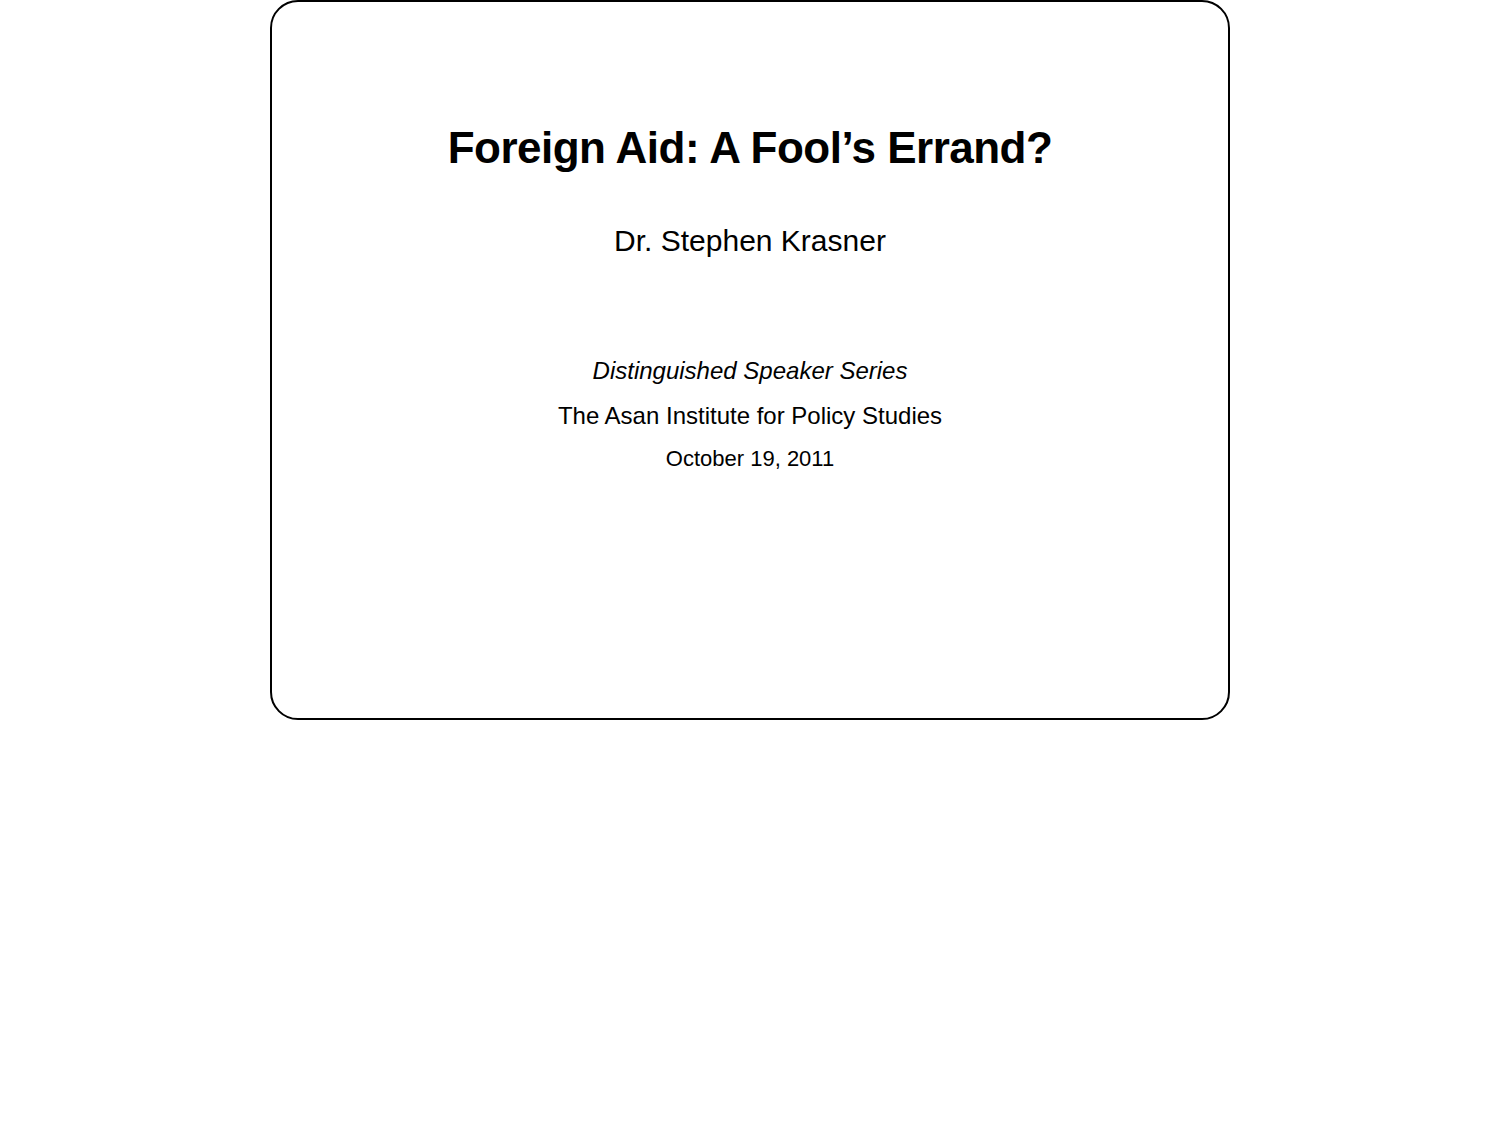Foreign Aid: A Fool’s Errand?
Dr. Stephen Krasner
Distinguished Speaker Series
The Asan Institute for Policy Studies
October 19, 2011